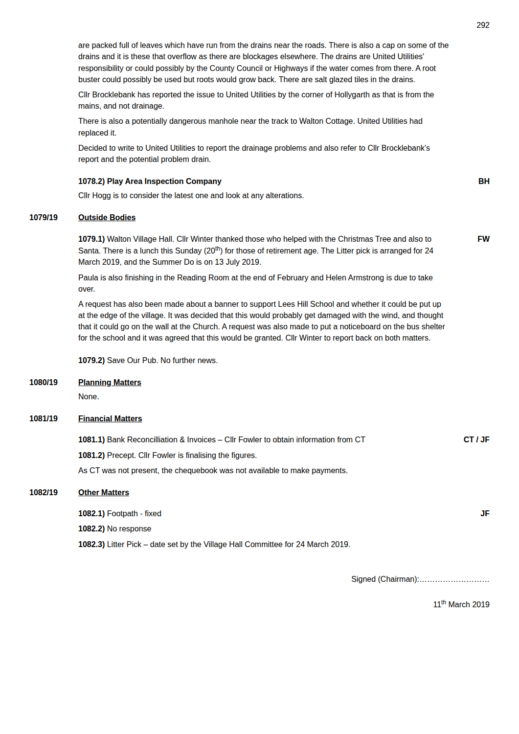292
are packed full of leaves which have run from the drains near the roads. There is also a cap on some of the drains and it is these that overflow as there are blockages elsewhere. The drains are United Utilities' responsibility or could possibly by the County Council or Highways if the water comes from there. A root buster could possibly be used but roots would grow back. There are salt glazed tiles in the drains.
Cllr Brocklebank has reported the issue to United Utilities by the corner of Hollygarth as that is from the mains, and not drainage.
There is also a potentially dangerous manhole near the track to Walton Cottage. United Utilities had replaced it.
Decided to write to United Utilities to report the drainage problems and also refer to Cllr Brocklebank's report and the potential problem drain.
1078.2) Play Area Inspection Company
Cllr Hogg is to consider the latest one and look at any alterations.
BH
1079/19
Outside Bodies
1079.1) Walton Village Hall. Cllr Winter thanked those who helped with the Christmas Tree and also to Santa. There is a lunch this Sunday (20th) for those of retirement age. The Litter pick is arranged for 24 March 2019, and the Summer Do is on 13 July 2019.
Paula is also finishing in the Reading Room at the end of February and Helen Armstrong is due to take over.
A request has also been made about a banner to support Lees Hill School and whether it could be put up at the edge of the village. It was decided that this would probably get damaged with the wind, and thought that it could go on the wall at the Church. A request was also made to put a noticeboard on the bus shelter for the school and it was agreed that this would be granted. Cllr Winter to report back on both matters.
FW
1079.2) Save Our Pub. No further news.
1080/19
Planning Matters
None.
1081/19
Financial Matters
1081.1) Bank Reconcilliation & Invoices – Cllr Fowler to obtain information from CT
1081.2) Precept. Cllr Fowler is finalising the figures.
As CT was not present, the chequebook was not available to make payments.
CT / JF
1082/19
Other Matters
1082.1) Footpath - fixed
1082.2) No response
1082.3) Litter Pick – date set by the Village Hall Committee for 24 March 2019.
JF
Signed (Chairman):………………………
11th March 2019